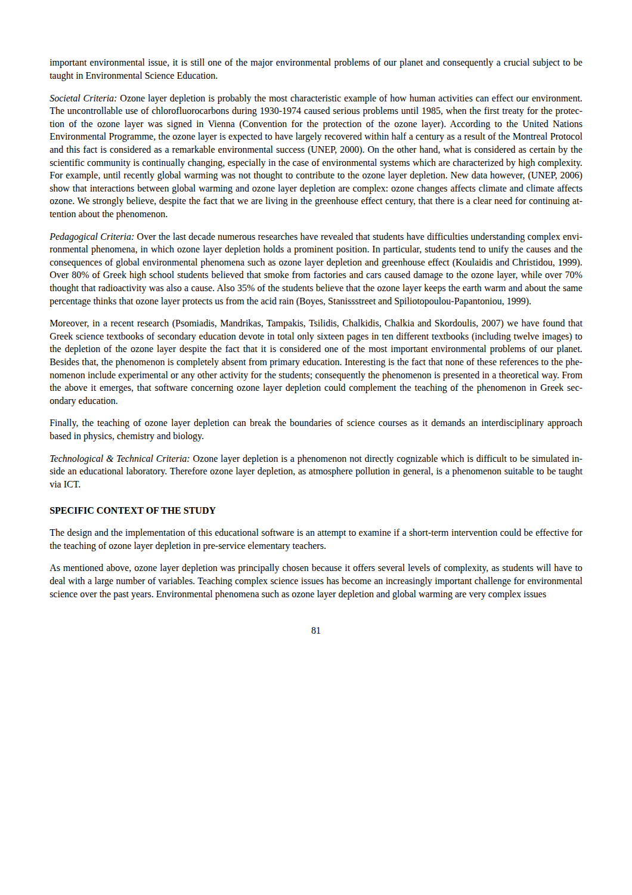important environmental issue, it is still one of the major environmental problems of our planet and consequently a crucial subject to be taught in Environmental Science Education.
Societal Criteria: Ozone layer depletion is probably the most characteristic example of how human activities can effect our environment. The uncontrollable use of chlorofluorocarbons during 1930-1974 caused serious problems until 1985, when the first treaty for the protection of the ozone layer was signed in Vienna (Convention for the protection of the ozone layer). According to the United Nations Environmental Programme, the ozone layer is expected to have largely recovered within half a century as a result of the Montreal Protocol and this fact is considered as a remarkable environmental success (UNEP, 2000). On the other hand, what is considered as certain by the scientific community is continually changing, especially in the case of environmental systems which are characterized by high complexity. For example, until recently global warming was not thought to contribute to the ozone layer depletion. New data however, (UNEP, 2006) show that interactions between global warming and ozone layer depletion are complex: ozone changes affects climate and climate affects ozone. We strongly believe, despite the fact that we are living in the greenhouse effect century, that there is a clear need for continuing attention about the phenomenon.
Pedagogical Criteria: Over the last decade numerous researches have revealed that students have difficulties understanding complex environmental phenomena, in which ozone layer depletion holds a prominent position. In particular, students tend to unify the causes and the consequences of global environmental phenomena such as ozone layer depletion and greenhouse effect (Koulaidis and Christidou, 1999). Over 80% of Greek high school students believed that smoke from factories and cars caused damage to the ozone layer, while over 70% thought that radioactivity was also a cause. Also 35% of the students believe that the ozone layer keeps the earth warm and about the same percentage thinks that ozone layer protects us from the acid rain (Boyes, Stanissstreet and Spiliotopoulou-Papantoniou, 1999).
Moreover, in a recent research (Psomiadis, Mandrikas, Tampakis, Tsilidis, Chalkidis, Chalkia and Skordoulis, 2007) we have found that Greek science textbooks of secondary education devote in total only sixteen pages in ten different textbooks (including twelve images) to the depletion of the ozone layer despite the fact that it is considered one of the most important environmental problems of our planet. Besides that, the phenomenon is completely absent from primary education. Interesting is the fact that none of these references to the phenomenon include experimental or any other activity for the students; consequently the phenomenon is presented in a theoretical way. From the above it emerges, that software concerning ozone layer depletion could complement the teaching of the phenomenon in Greek secondary education.
Finally, the teaching of ozone layer depletion can break the boundaries of science courses as it demands an interdisciplinary approach based in physics, chemistry and biology.
Technological & Technical Criteria: Ozone layer depletion is a phenomenon not directly cognizable which is difficult to be simulated inside an educational laboratory. Therefore ozone layer depletion, as atmosphere pollution in general, is a phenomenon suitable to be taught via ICT.
SPECIFIC CONTEXT OF THE STUDY
The design and the implementation of this educational software is an attempt to examine if a short-term intervention could be effective for the teaching of ozone layer depletion in pre-service elementary teachers.
As mentioned above, ozone layer depletion was principally chosen because it offers several levels of complexity, as students will have to deal with a large number of variables. Teaching complex science issues has become an increasingly important challenge for environmental science over the past years. Environmental phenomena such as ozone layer depletion and global warming are very complex issues
81